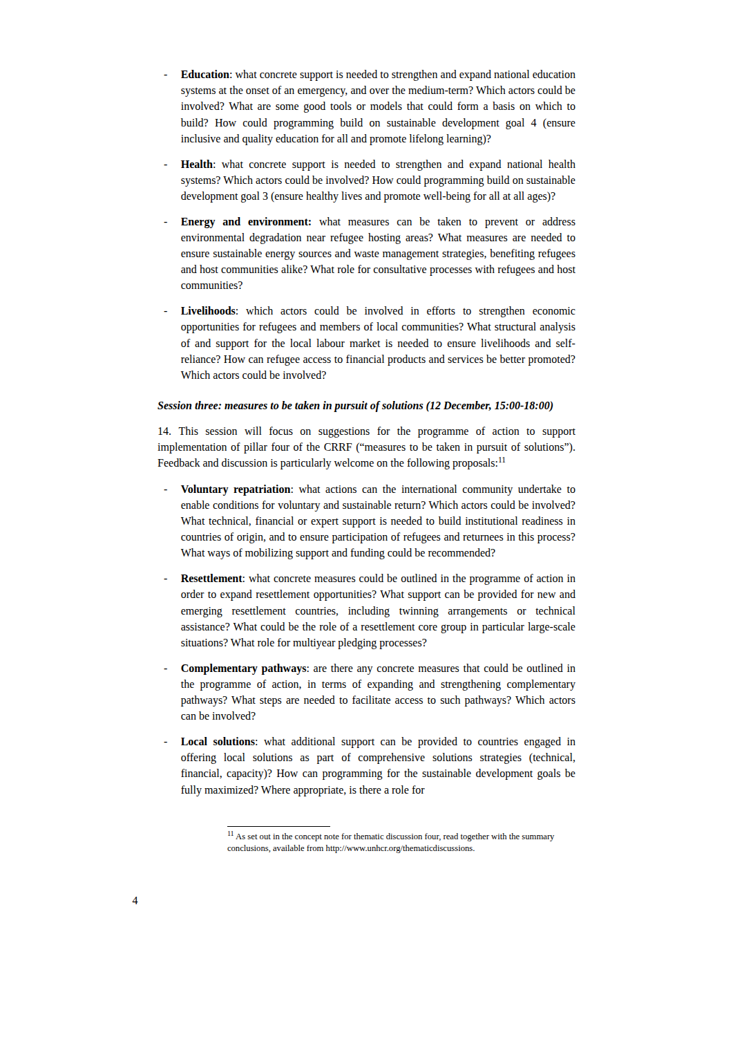Education: what concrete support is needed to strengthen and expand national education systems at the onset of an emergency, and over the medium-term? Which actors could be involved? What are some good tools or models that could form a basis on which to build? How could programming build on sustainable development goal 4 (ensure inclusive and quality education for all and promote lifelong learning)?
Health: what concrete support is needed to strengthen and expand national health systems? Which actors could be involved? How could programming build on sustainable development goal 3 (ensure healthy lives and promote well-being for all at all ages)?
Energy and environment: what measures can be taken to prevent or address environmental degradation near refugee hosting areas? What measures are needed to ensure sustainable energy sources and waste management strategies, benefiting refugees and host communities alike? What role for consultative processes with refugees and host communities?
Livelihoods: which actors could be involved in efforts to strengthen economic opportunities for refugees and members of local communities? What structural analysis of and support for the local labour market is needed to ensure livelihoods and self-reliance? How can refugee access to financial products and services be better promoted? Which actors could be involved?
Session three: measures to be taken in pursuit of solutions (12 December, 15:00-18:00)
14. This session will focus on suggestions for the programme of action to support implementation of pillar four of the CRRF (“measures to be taken in pursuit of solutions”). Feedback and discussion is particularly welcome on the following proposals:11
Voluntary repatriation: what actions can the international community undertake to enable conditions for voluntary and sustainable return? Which actors could be involved? What technical, financial or expert support is needed to build institutional readiness in countries of origin, and to ensure participation of refugees and returnees in this process? What ways of mobilizing support and funding could be recommended?
Resettlement: what concrete measures could be outlined in the programme of action in order to expand resettlement opportunities? What support can be provided for new and emerging resettlement countries, including twinning arrangements or technical assistance? What could be the role of a resettlement core group in particular large-scale situations? What role for multiyear pledging processes?
Complementary pathways: are there any concrete measures that could be outlined in the programme of action, in terms of expanding and strengthening complementary pathways? What steps are needed to facilitate access to such pathways? Which actors can be involved?
Local solutions: what additional support can be provided to countries engaged in offering local solutions as part of comprehensive solutions strategies (technical, financial, capacity)? How can programming for the sustainable development goals be fully maximized? Where appropriate, is there a role for
11 As set out in the concept note for thematic discussion four, read together with the summary conclusions, available from http://www.unhcr.org/thematicdiscussions.
4